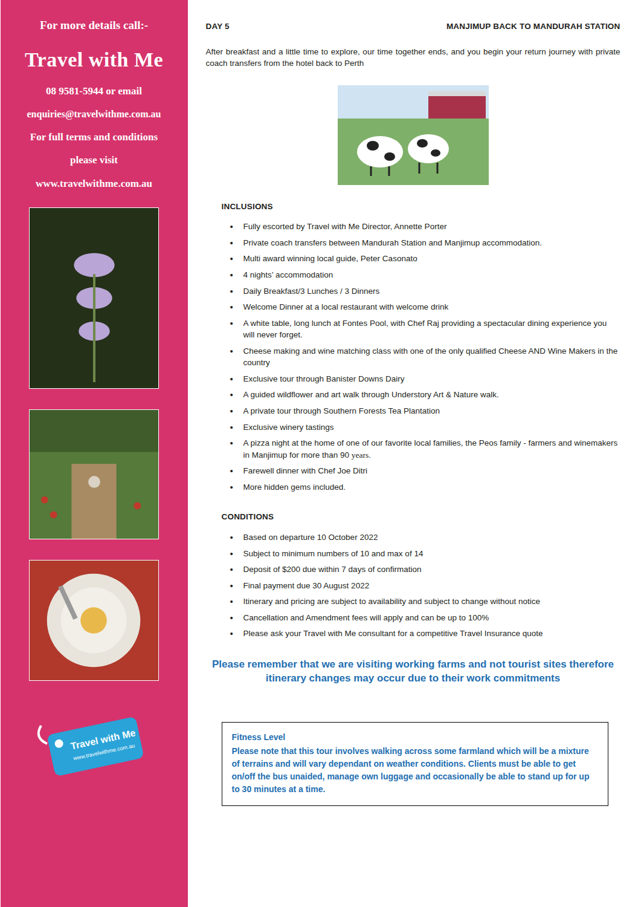For more details call:-
Travel with Me
08 9581-5944 or email
enquiries@travelwithme.com.au
For full terms and conditions
please visit
www.travelwithme.com.au
DAY 5 MANJIMUP BACK TO MANDURAH STATION
After breakfast and a little time to explore, our time together ends, and you begin your return journey with private coach transfers from the hotel back to Perth
INCLUSIONS
Fully escorted by Travel with Me Director, Annette Porter
Private coach transfers between Mandurah Station and Manjimup accommodation.
Multi award winning local guide, Peter Casonato
4 nights’ accommodation
Daily Breakfast/3 Lunches / 3 Dinners
Welcome Dinner at a local restaurant with welcome drink
A white table, long lunch at Fontes Pool, with Chef Raj providing a spectacular dining experience you will never forget.
Cheese making and wine matching class with one of the only qualified Cheese AND Wine Makers in the country
Exclusive tour through Banister Downs Dairy
A guided wildflower and art walk through Understory Art & Nature walk.
A private tour through Southern Forests Tea Plantation
Exclusive winery tastings
A pizza night at the home of one of our favorite local families, the Peos family - farmers and winemakers in Manjimup for more than 90 years.
Farewell dinner with Chef Joe Ditri
More hidden gems included.
CONDITIONS
Based on departure 10 October 2022
Subject to minimum numbers of 10 and max of 14
Deposit of $200 due within 7 days of confirmation
Final payment due 30 August 2022
Itinerary and pricing are subject to availability and subject to change without notice
Cancellation and Amendment fees will apply and can be up to 100%
Please ask your Travel with Me consultant for a competitive Travel Insurance quote
Please remember that we are visiting working farms and not tourist sites therefore itinerary changes may occur due to their work commitments
Fitness Level
Please note that this tour involves walking across some farmland which will be a mixture of terrains and will vary dependant on weather conditions. Clients must be able to get on/off the bus unaided, manage own luggage and occasionally be able to stand up for up to 30 minutes at a time.